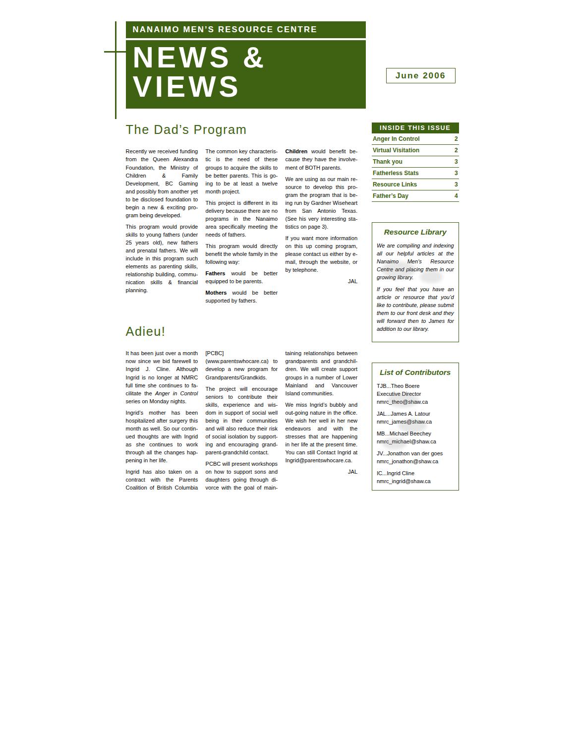Nanaimo Men’s Resource Centre
News & Views
June 2006
The Dad’s Program
Recently we received funding from the Queen Alexandra Foundation, the Ministry of Children & Family Development, BC Gaming and possibly from another yet to be disclosed foundation to begin a new & exciting program being developed.
This program would provide skills to young fathers (under 25 years old), new fathers and prenatal fathers. We will include in this program such elements as parenting skills, relationship building, communication skills & financial planning.
The common key characteristic is the need of these groups to acquire the skills to be better parents. This is going to be at least a twelve month project.
This project is different in its delivery because there are no programs in the Nanaimo area specifically meeting the needs of fathers.
This program would directly benefit the whole family in the following way:
Fathers would be better equipped to be parents.
Mothers would be better supported by fathers.
Children would benefit because they have the involvement of BOTH parents.
We are using as our main resource to develop this program the program that is being run by Gardner Wiseheart from San Antonio Texas. (See his very interesting statistics on page 3).
If you want more information on this up coming program, please contact us either by e-mail, through the website, or by telephone.
JAL
Adieu!
It has been just over a month now since we bid farewell to Ingrid J. Cline. Although Ingrid is no longer at NMRC full time she continues to facilitate the Anger in Control series on Monday nights.
Ingrid’s mother has been hospitalized after surgery this month as well. So our continued thoughts are with Ingrid as she continues to work through all the changes happening in her life.
Ingrid has also taken on a contract with the Parents Coalition of British Columbia [PCBC] (www.parentswhocare.ca) to develop a new program for Grandparents/Grandkids.
The project will encourage seniors to contribute their skills, experience and wisdom in support of social well being in their communities and will also reduce their risk of social isolation by supporting and encouraging grandparent-grandchild contact.
PCBC will present workshops on how to support sons and daughters going through divorce with the goal of maintaining relationships between grandparents and grandchildren. We will create support groups in a number of Lower Mainland and Vancouver Island communities.
We miss Ingrid’s bubbly and out-going nature in the office. We wish her well in her new endeavors and with the stresses that are happening in her life at the present time. You can still Contact Ingrid at Ingrid@parentswhocare.ca.
JAL
Inside this issue
| Anger In Control | 2 |
| Virtual Visitation | 2 |
| Thank you | 3 |
| Fatherless Stats | 3 |
| Resource Links | 3 |
| Father’s Day | 4 |
Resource Library
We are compiling and indexing all our helpful articles at the Nanaimo Men's Resource Centre and placing them in our growing library.
If you feel that you have an article or resource that you’d like to contribute, please submit them to our front desk and they will forward then to James for addition to our library.
List of Contributors
TJB...Theo Boere
Executive Director
nmrc_theo@shaw.ca
JAL...James A. Latour
nmrc_james@shaw.ca
MB...Michael Beechey
nmrc_michael@shaw.ca
JV...Jonathon van der goes
nmrc_jonathon@shaw.ca
IC...Ingrid Cline
nmrc_ingrid@shaw.ca